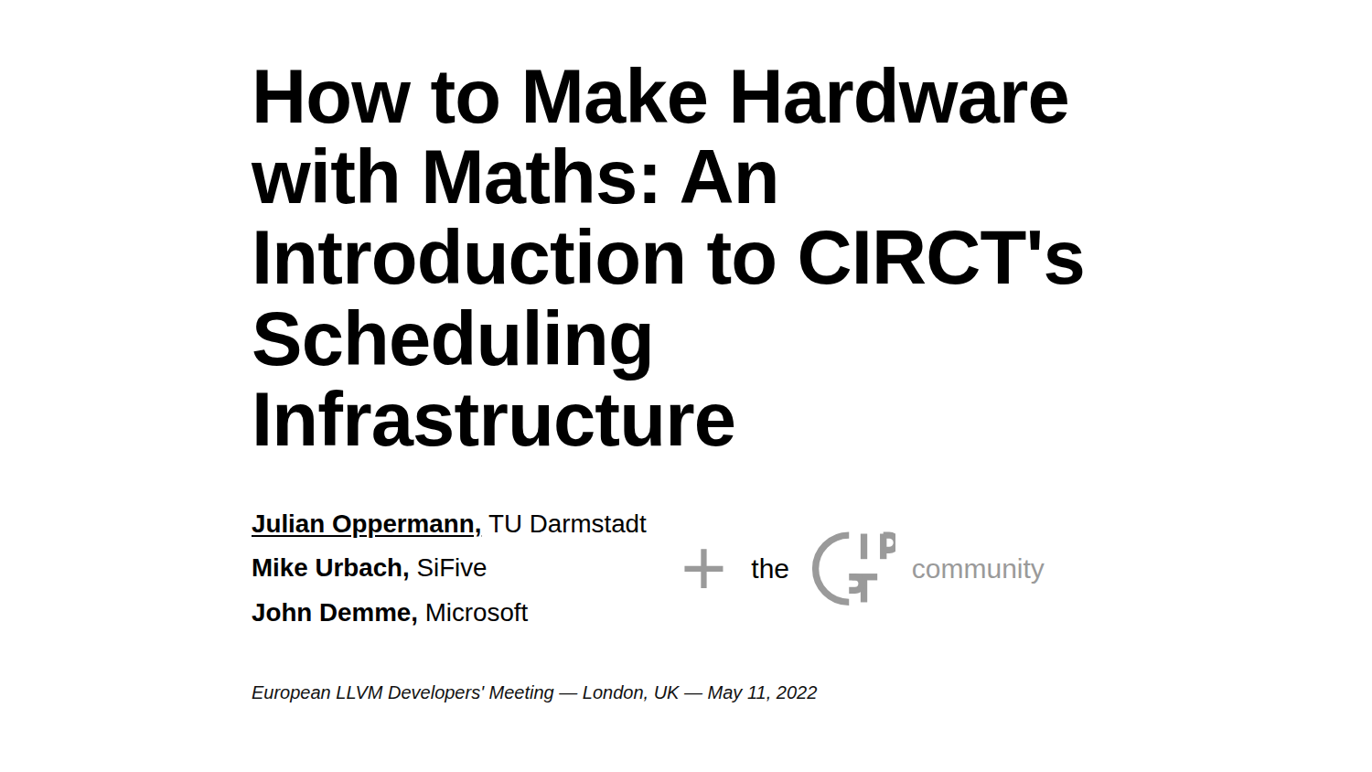How to Make Hardware with Maths: An Introduction to CIRCT's Scheduling Infrastructure
Julian Oppermann, TU Darmstadt
Mike Urbach, SiFive
John Demme, Microsoft
+ the community
European LLVM Developers' Meeting — London, UK — May 11, 2022